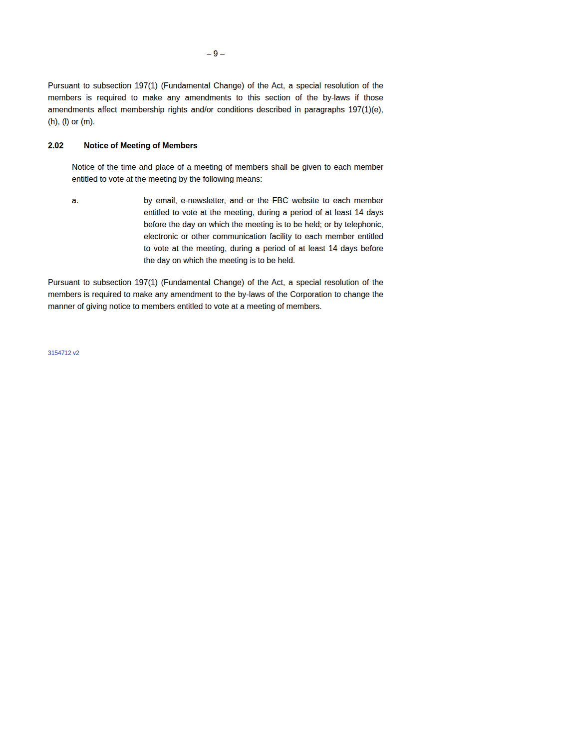– 9 –
Pursuant to subsection 197(1) (Fundamental Change) of the Act, a special resolution of the members is required to make any amendments to this section of the by-laws if those amendments affect membership rights and/or conditions described in paragraphs 197(1)(e), (h), (l) or (m).
2.02 Notice of Meeting of Members
Notice of the time and place of a meeting of members shall be given to each member entitled to vote at the meeting by the following means:
a. by email, e-newsletter, and or the FBC website to each member entitled to vote at the meeting, during a period of at least 14 days before the day on which the meeting is to be held; or by telephonic, electronic or other communication facility to each member entitled to vote at the meeting, during a period of at least 14 days before the day on which the meeting is to be held.
Pursuant to subsection 197(1) (Fundamental Change) of the Act, a special resolution of the members is required to make any amendment to the by-laws of the Corporation to change the manner of giving notice to members entitled to vote at a meeting of members.
3154712 v2